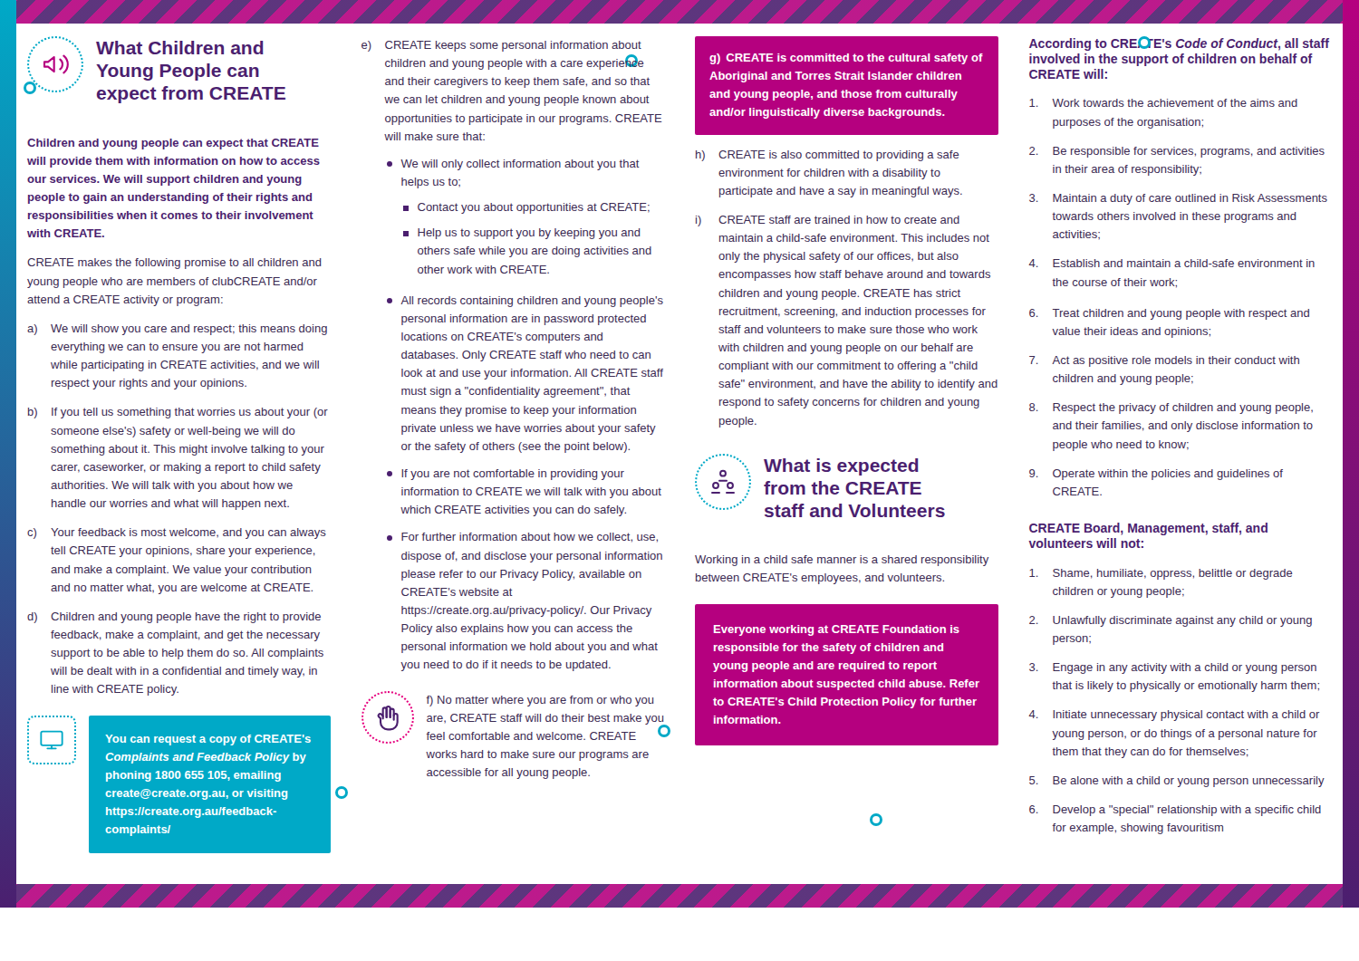What Children and
Young People can
expect from CREATE
Children and young people can expect that CREATE will provide them with information on how to access our services. We will support children and young people to gain an understanding of their rights and responsibilities when it comes to their involvement with CREATE.
CREATE makes the following promise to all children and young people who are members of clubCREATE and/or attend a CREATE activity or program:
We will show you care and respect; this means doing everything we can to ensure you are not harmed while participating in CREATE activities, and we will respect your rights and your opinions.
If you tell us something that worries us about your (or someone else's) safety or well-being we will do something about it. This might involve talking to your carer, caseworker, or making a report to child safety authorities. We will talk with you about how we handle our worries and what will happen next.
Your feedback is most welcome, and you can always tell CREATE your opinions, share your experience, and make a complaint. We value your contribution and no matter what, you are welcome at CREATE.
Children and young people have the right to provide feedback, make a complaint, and get the necessary support to be able to help them do so. All complaints will be dealt with in a confidential and timely way, in line with CREATE policy.
You can request a copy of CREATE's Complaints and Feedback Policy by phoning 1800 655 105, emailing create@create.org.au, or visiting https://create.org.au/feedback-complaints/
CREATE keeps some personal information about children and young people with a care experience and their caregivers to keep them safe, and so that we can let children and young people known about opportunities to participate in our programs. CREATE will make sure that:
We will only collect information about you that helps us to;
Contact you about opportunities at CREATE;
Help us to support you by keeping you and others safe while you are doing activities and other work with CREATE.
All records containing children and young people's personal information are in password protected locations on CREATE's computers and databases. Only CREATE staff who need to can look at and use your information. All CREATE staff must sign a "confidentiality agreement", that means they promise to keep your information private unless we have worries about your safety or the safety of others (see the point below).
If you are not comfortable in providing your information to CREATE we will talk with you about which CREATE activities you can do safely.
For further information about how we collect, use, dispose of, and disclose your personal information please refer to our Privacy Policy, available on CREATE's website at https://create.org.au/privacy-policy/. Our Privacy Policy also explains how you can access the personal information we hold about you and what you need to do if it needs to be updated.
f) No matter where you are from or who you are, CREATE staff will do their best make you feel comfortable and welcome. CREATE works hard to make sure our programs are accessible for all young people.
CREATE is committed to the cultural safety of Aboriginal and Torres Strait Islander children and young people, and those from culturally and/or linguistically diverse backgrounds.
CREATE is also committed to providing a safe environment for children with a disability to participate and have a say in meaningful ways.
CREATE staff are trained in how to create and maintain a child-safe environment. This includes not only the physical safety of our offices, but also encompasses how staff behave around and towards children and young people. CREATE has strict recruitment, screening, and induction processes for staff and volunteers to make sure those who work with children and young people on our behalf are compliant with our commitment to offering a "child safe" environment, and have the ability to identify and respond to safety concerns for children and young people.
What is expected
from the CREATE
staff and Volunteers
Working in a child safe manner is a shared responsibility between CREATE's employees, and volunteers.
Everyone working at CREATE Foundation is responsible for the safety of children and young people and are required to report information about suspected child abuse. Refer to CREATE's Child Protection Policy for further information.
According to CREATE's Code of Conduct, all staff involved in the support of children on behalf of CREATE will:
Work towards the achievement of the aims and purposes of the organisation;
Be responsible for services, programs, and activities in their area of responsibility;
Maintain a duty of care outlined in Risk Assessments towards others involved in these programs and activities;
Establish and maintain a child-safe environment in the course of their work;
Treat children and young people with respect and value their ideas and opinions;
Act as positive role models in their conduct with children and young people;
Respect the privacy of children and young people, and their families, and only disclose information to people who need to know;
Operate within the policies and guidelines of CREATE.
CREATE Board, Management, staff, and volunteers will not:
Shame, humiliate, oppress, belittle or degrade children or young people;
Unlawfully discriminate against any child or young person;
Engage in any activity with a child or young person that is likely to physically or emotionally harm them;
Initiate unnecessary physical contact with a child or young person, or do things of a personal nature for them that they can do for themselves;
Be alone with a child or young person unnecessarily
Develop a "special" relationship with a specific child for example, showing favouritism